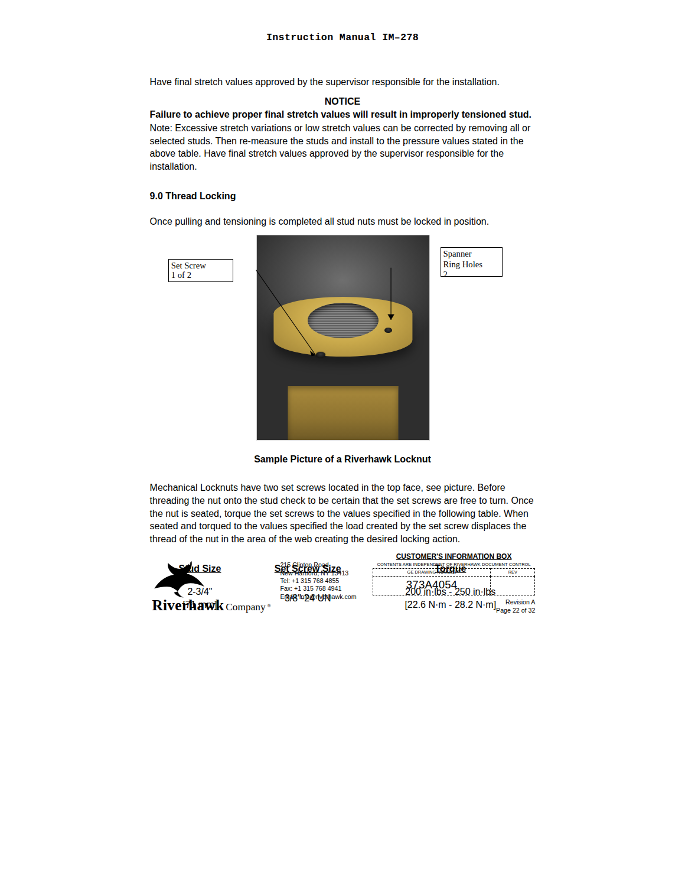Instruction Manual IM–278
Have final stretch values approved by the supervisor responsible for the installation.
NOTICE
Failure to achieve proper final stretch values will result in improperly tensioned stud.
Note: Excessive stretch variations or low stretch values can be corrected by removing all or selected studs. Then re-measure the studs and install to the pressure values stated in the above table. Have final stretch values approved by the supervisor responsible for the installation.
9.0 Thread Locking
Once pulling and tensioning is completed all stud nuts must be locked in position.
Set Screw
1 of 2
Spanner Ring Holes 2
Sample Picture of a Riverhawk Locknut
Mechanical Locknuts have two set screws located in the top face, see picture. Before threading the nut onto the stud check to be certain that the set screws are free to turn. Once the nut is seated, torque the set screws to the values specified in the following table. When seated and torqued to the values specified the load created by the set screw displaces the thread of the nut in the area of the web creating the desired locking action.
| Stud Size | Set Screw Size | Torque |
| --- | --- | --- |
| 2-3/4" [71 mm] | 3/8"-24 UN | 200 in·lbs - 250 in·lbs [22.6 N·m - 28.2 N·m] |
Riverhawk Company ®
215 Clinton Road
New Hartford, NY 13413
Tel: +1 315 768 4855
Fax: +1 315 768 4941
Email: info@riverhawk.com
CUSTOMER'S INFORMATION BOX
CONTENTS ARE INDEPENDENT OF RIVERHAWK DOCUMENT CONTROL
| GE DRAWING NUMBER | REV |
| --- | --- |
| 373A4054 | |
Revision A
Page 22 of 32